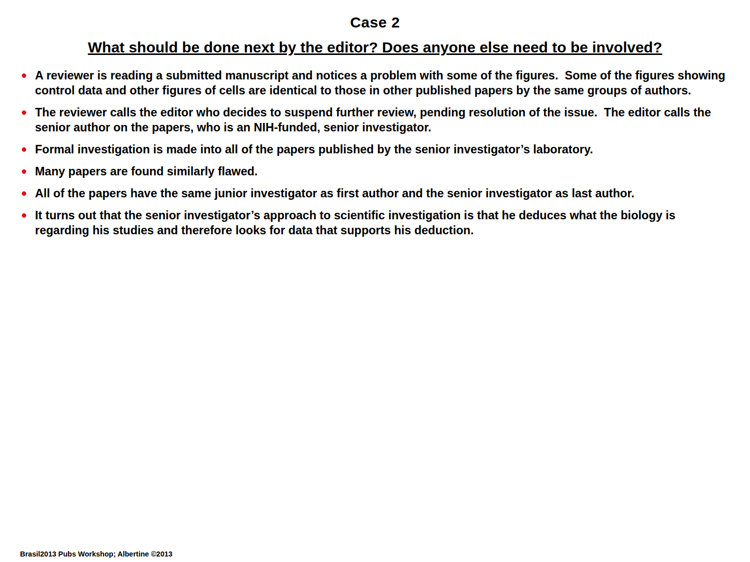Case 2
What should be done next by the editor? Does anyone else need to be involved?
A reviewer is reading a submitted manuscript and notices a problem with some of the figures. Some of the figures showing control data and other figures of cells are identical to those in other published papers by the same groups of authors.
The reviewer calls the editor who decides to suspend further review, pending resolution of the issue. The editor calls the senior author on the papers, who is an NIH-funded, senior investigator.
Formal investigation is made into all of the papers published by the senior investigator’s laboratory.
Many papers are found similarly flawed.
All of the papers have the same junior investigator as first author and the senior investigator as last author.
It turns out that the senior investigator’s approach to scientific investigation is that he deduces what the biology is regarding his studies and therefore looks for data that supports his deduction.
Brasil2013 Pubs Workshop; Albertine ©2013